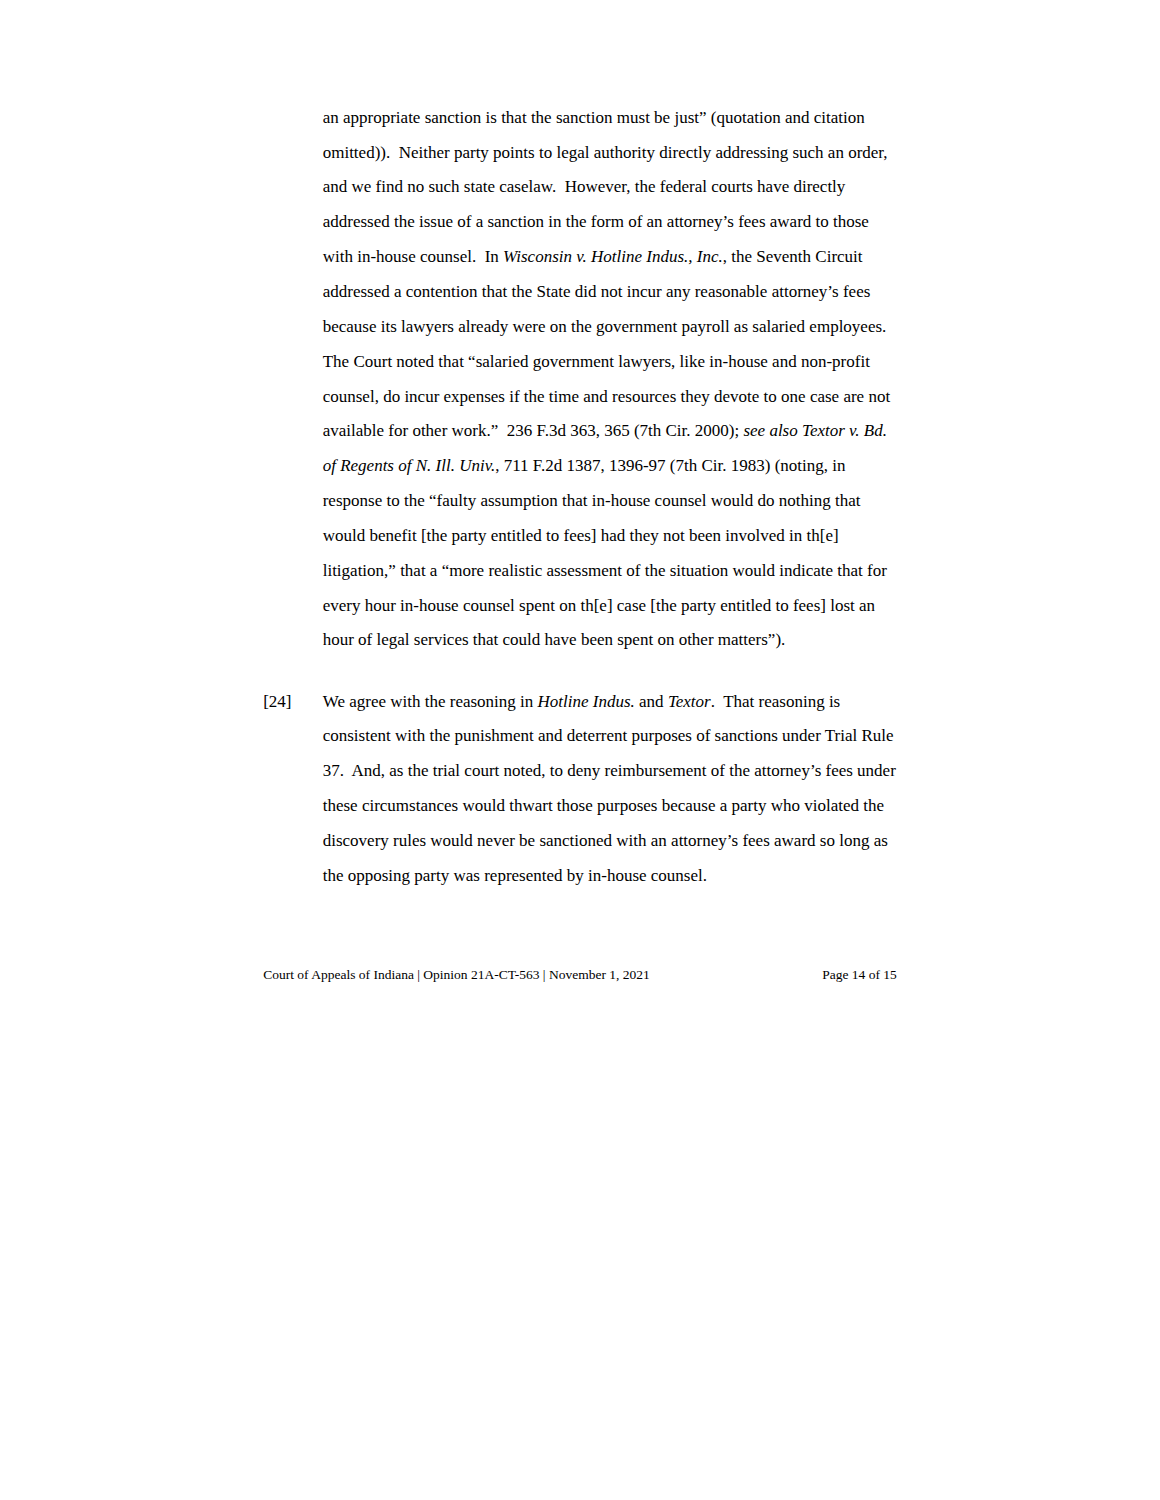an appropriate sanction is that the sanction must be just” (quotation and citation omitted)). Neither party points to legal authority directly addressing such an order, and we find no such state caselaw. However, the federal courts have directly addressed the issue of a sanction in the form of an attorney’s fees award to those with in-house counsel. In Wisconsin v. Hotline Indus., Inc., the Seventh Circuit addressed a contention that the State did not incur any reasonable attorney’s fees because its lawyers already were on the government payroll as salaried employees. The Court noted that “salaried government lawyers, like in-house and non-profit counsel, do incur expenses if the time and resources they devote to one case are not available for other work.” 236 F.3d 363, 365 (7th Cir. 2000); see also Textor v. Bd. of Regents of N. Ill. Univ., 711 F.2d 1387, 1396-97 (7th Cir. 1983) (noting, in response to the “faulty assumption that in-house counsel would do nothing that would benefit [the party entitled to fees] had they not been involved in th[e] litigation,” that a “more realistic assessment of the situation would indicate that for every hour in-house counsel spent on th[e] case [the party entitled to fees] lost an hour of legal services that could have been spent on other matters”).
[24] We agree with the reasoning in Hotline Indus. and Textor. That reasoning is consistent with the punishment and deterrent purposes of sanctions under Trial Rule 37. And, as the trial court noted, to deny reimbursement of the attorney’s fees under these circumstances would thwart those purposes because a party who violated the discovery rules would never be sanctioned with an attorney’s fees award so long as the opposing party was represented by in-house counsel.
Court of Appeals of Indiana | Opinion 21A-CT-563 | November 1, 2021
Page 14 of 15